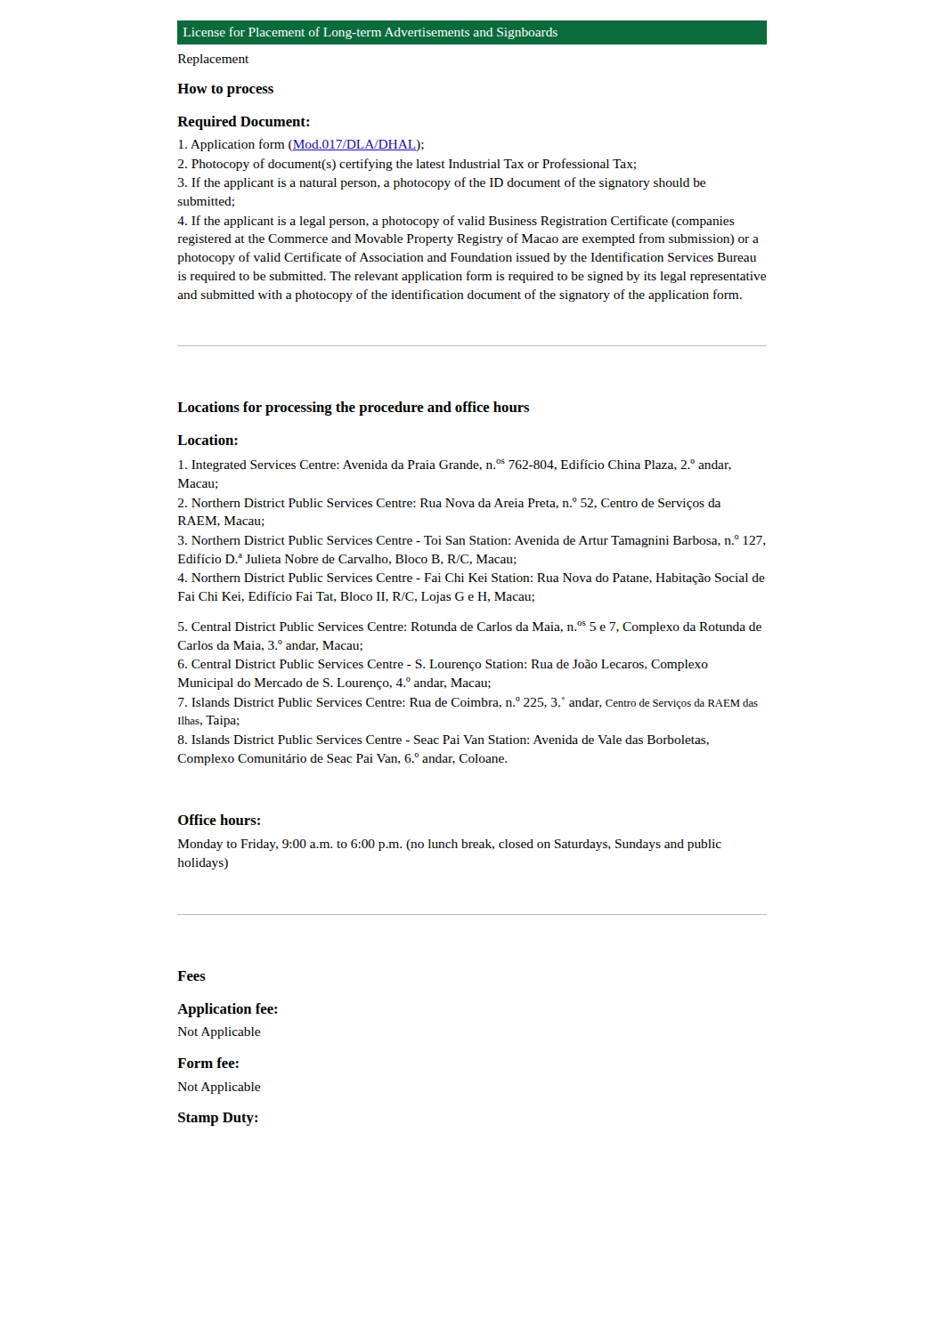License for Placement of Long-term Advertisements and Signboards
Replacement
How to process
Required Document:
1. Application form (Mod.017/DLA/DHAL);
2. Photocopy of document(s) certifying the latest Industrial Tax or Professional Tax;
3. If the applicant is a natural person, a photocopy of the ID document of the signatory should be submitted;
4. If the applicant is a legal person, a photocopy of valid Business Registration Certificate (companies registered at the Commerce and Movable Property Registry of Macao are exempted from submission) or a photocopy of valid Certificate of Association and Foundation issued by the Identification Services Bureau is required to be submitted. The relevant application form is required to be signed by its legal representative and submitted with a photocopy of the identification document of the signatory of the application form.
Locations for processing the procedure and office hours
Location:
1. Integrated Services Centre: Avenida da Praia Grande, n.os 762-804, Edifício China Plaza, 2.º andar, Macau;
2. Northern District Public Services Centre: Rua Nova da Areia Preta, n.º 52, Centro de Serviços da RAEM, Macau;
3. Northern District Public Services Centre - Toi San Station: Avenida de Artur Tamagnini Barbosa, n.º 127, Edifício D.ª Julieta Nobre de Carvalho, Bloco B, R/C, Macau;
4. Northern District Public Services Centre - Fai Chi Kei Station: Rua Nova do Patane, Habitação Social de Fai Chi Kei, Edifício Fai Tat, Bloco II, R/C, Lojas G e H, Macau;
5. Central District Public Services Centre: Rotunda de Carlos da Maia, n.os 5 e 7, Complexo da Rotunda de Carlos da Maia, 3.º andar, Macau;
6. Central District Public Services Centre - S. Lourenço Station: Rua de João Lecaros, Complexo Municipal do Mercado de S. Lourenço, 4.º andar, Macau;
7. Islands District Public Services Centre: Rua de Coimbra, n.º 225, 3.˚ andar, Centro de Serviços da RAEM das Ilhas, Taipa;
8. Islands District Public Services Centre - Seac Pai Van Station: Avenida de Vale das Borboletas, Complexo Comunitário de Seac Pai Van, 6.º andar, Coloane.
Office hours:
Monday to Friday, 9:00 a.m. to 6:00 p.m. (no lunch break, closed on Saturdays, Sundays and public holidays)
Fees
Application fee:
Not Applicable
Form fee:
Not Applicable
Stamp Duty: